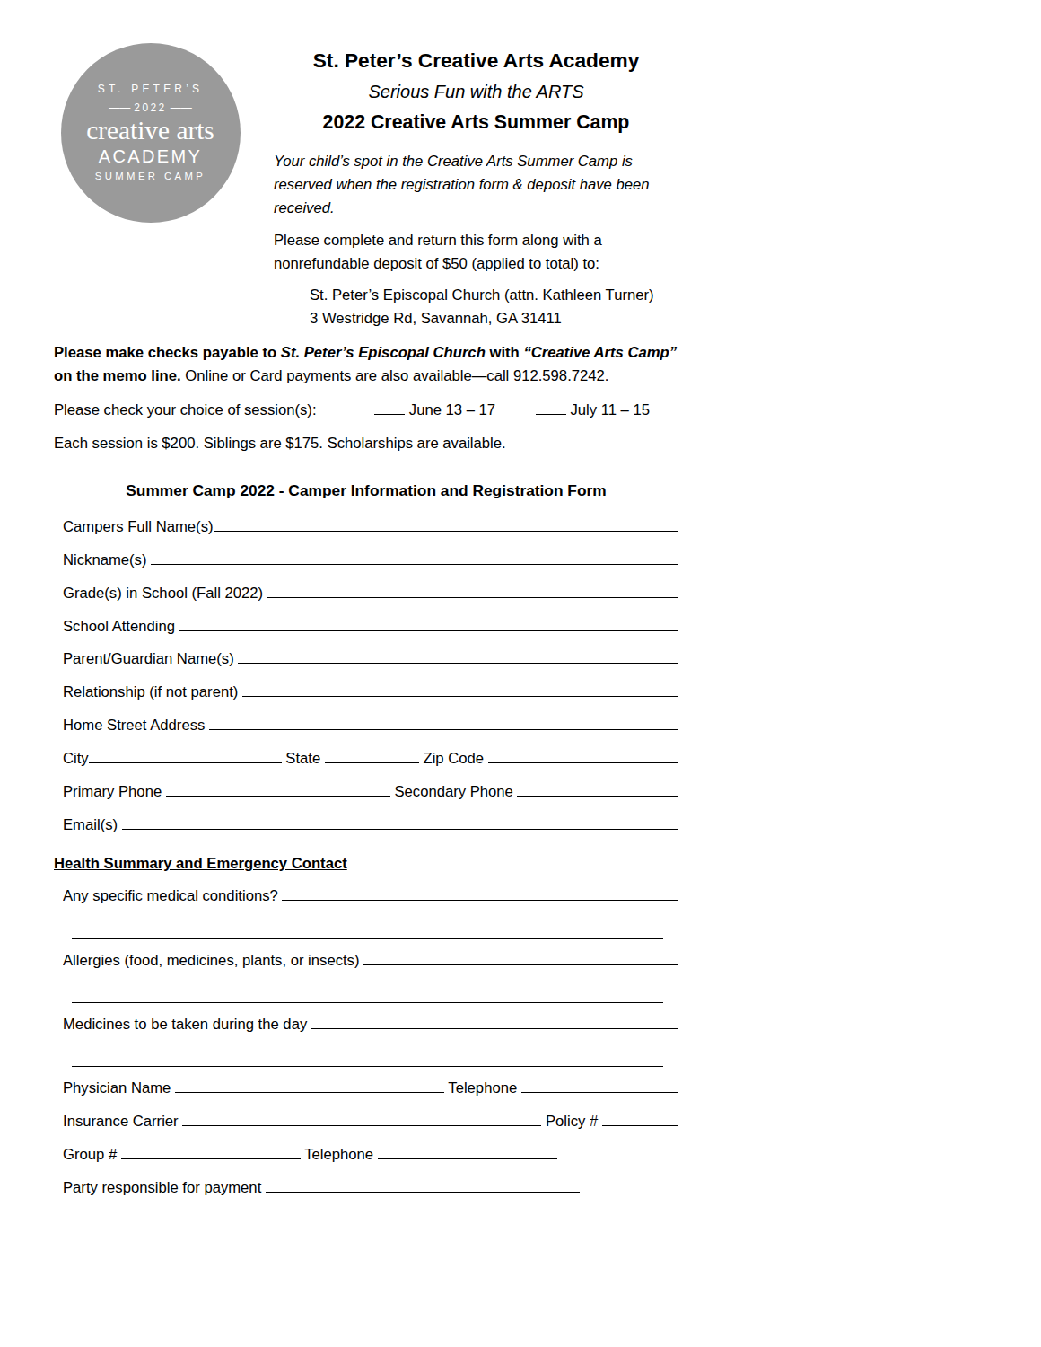St. Peter’s
2022
creative arts
Academy
Summer Camp
St. Peter’s Creative Arts Academy
Serious Fun with the ARTS
2022 Creative Arts Summer Camp
Your child’s spot in the Creative Arts Summer Camp is reserved when the registration form & deposit have been received.
Please complete and return this form along with a nonrefundable deposit of $50 (applied to total) to:
St. Peter’s Episcopal Church (attn. Kathleen Turner)
3 Westridge Rd, Savannah, GA 31411
Please make checks payable to St. Peter’s Episcopal Church with “Creative Arts Camp” on the memo line. Online or Card payments are also available—call 912.598.7242.
Please check your choice of session(s): June 13 – 17 July 11 – 15
Each session is $200. Siblings are $175. Scholarships are available.
Summer Camp 2022 - Camper Information and Registration Form
Campers Full Name(s)
Nickname(s)
Grade(s) in School (Fall 2022)
School Attending
Parent/Guardian Name(s)
Relationship (if not parent)
Home Street Address
City State Zip Code
Primary Phone Secondary Phone
Email(s)
Health Summary and Emergency Contact
Any specific medical conditions?
Allergies (food, medicines, plants, or insects)
Medicines to be taken during the day
Physician Name Telephone
Insurance Carrier Policy #
Group # Telephone
Party responsible for payment